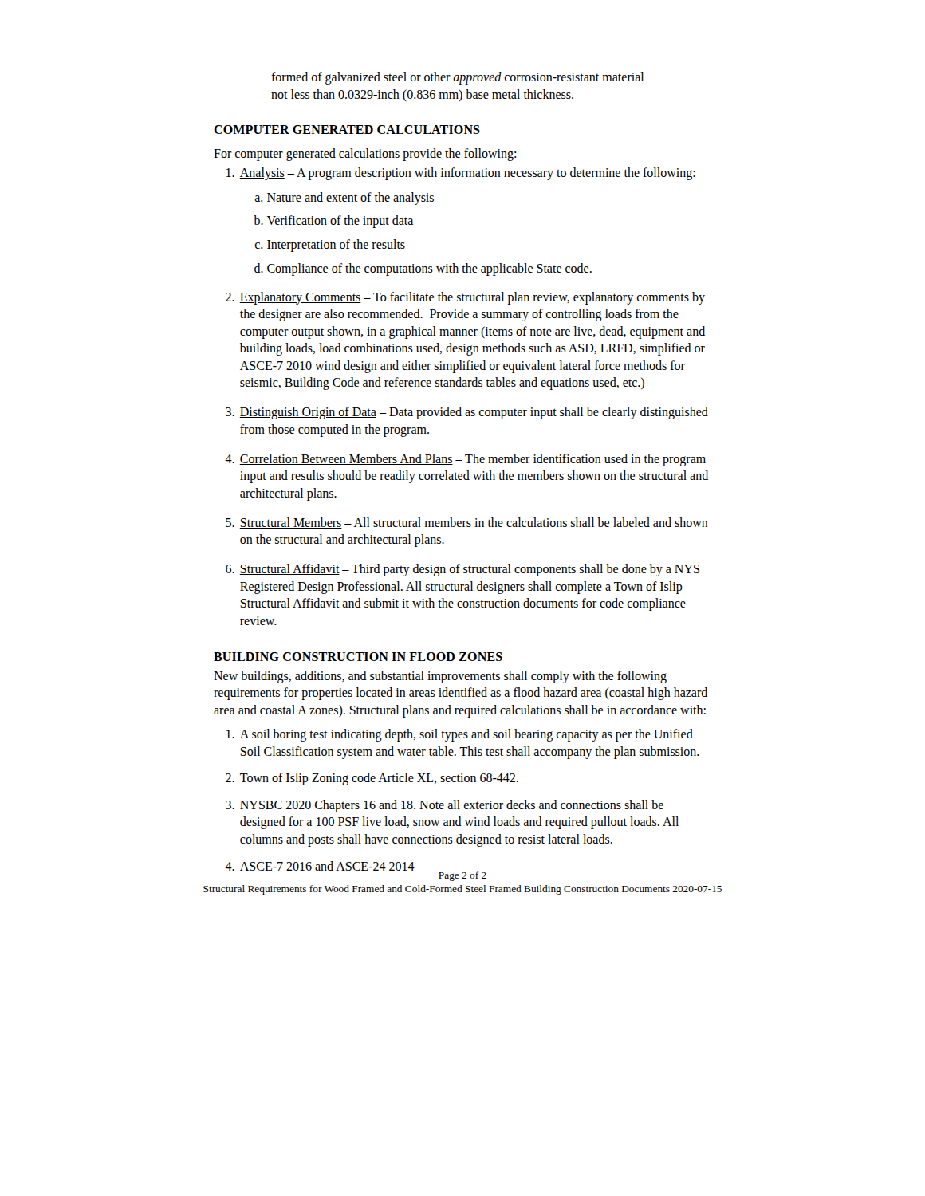formed of galvanized steel or other approved corrosion-resistant material
not less than 0.0329-inch (0.836 mm) base metal thickness.
COMPUTER GENERATED CALCULATIONS
For computer generated calculations provide the following:
Analysis – A program description with information necessary to determine the following:
Nature and extent of the analysis
Verification of the input data
Interpretation of the results
Compliance of the computations with the applicable State code.
Explanatory Comments – To facilitate the structural plan review, explanatory comments by the designer are also recommended. Provide a summary of controlling loads from the computer output shown, in a graphical manner (items of note are live, dead, equipment and building loads, load combinations used, design methods such as ASD, LRFD, simplified or ASCE-7 2010 wind design and either simplified or equivalent lateral force methods for seismic, Building Code and reference standards tables and equations used, etc.)
Distinguish Origin of Data – Data provided as computer input shall be clearly distinguished from those computed in the program.
Correlation Between Members And Plans – The member identification used in the program input and results should be readily correlated with the members shown on the structural and architectural plans.
Structural Members – All structural members in the calculations shall be labeled and shown on the structural and architectural plans.
Structural Affidavit – Third party design of structural components shall be done by a NYS Registered Design Professional. All structural designers shall complete a Town of Islip Structural Affidavit and submit it with the construction documents for code compliance review.
BUILDING CONSTRUCTION IN FLOOD ZONES
New buildings, additions, and substantial improvements shall comply with the following requirements for properties located in areas identified as a flood hazard area (coastal high hazard area and coastal A zones). Structural plans and required calculations shall be in accordance with:
A soil boring test indicating depth, soil types and soil bearing capacity as per the Unified Soil Classification system and water table. This test shall accompany the plan submission.
Town of Islip Zoning code Article XL, section 68-442.
NYSBC 2020 Chapters 16 and 18. Note all exterior decks and connections shall be designed for a 100 PSF live load, snow and wind loads and required pullout loads. All columns and posts shall have connections designed to resist lateral loads.
ASCE-7 2016 and ASCE-24 2014
Page 2 of 2
Structural Requirements for Wood Framed and Cold-Formed Steel Framed Building Construction Documents 2020-07-15